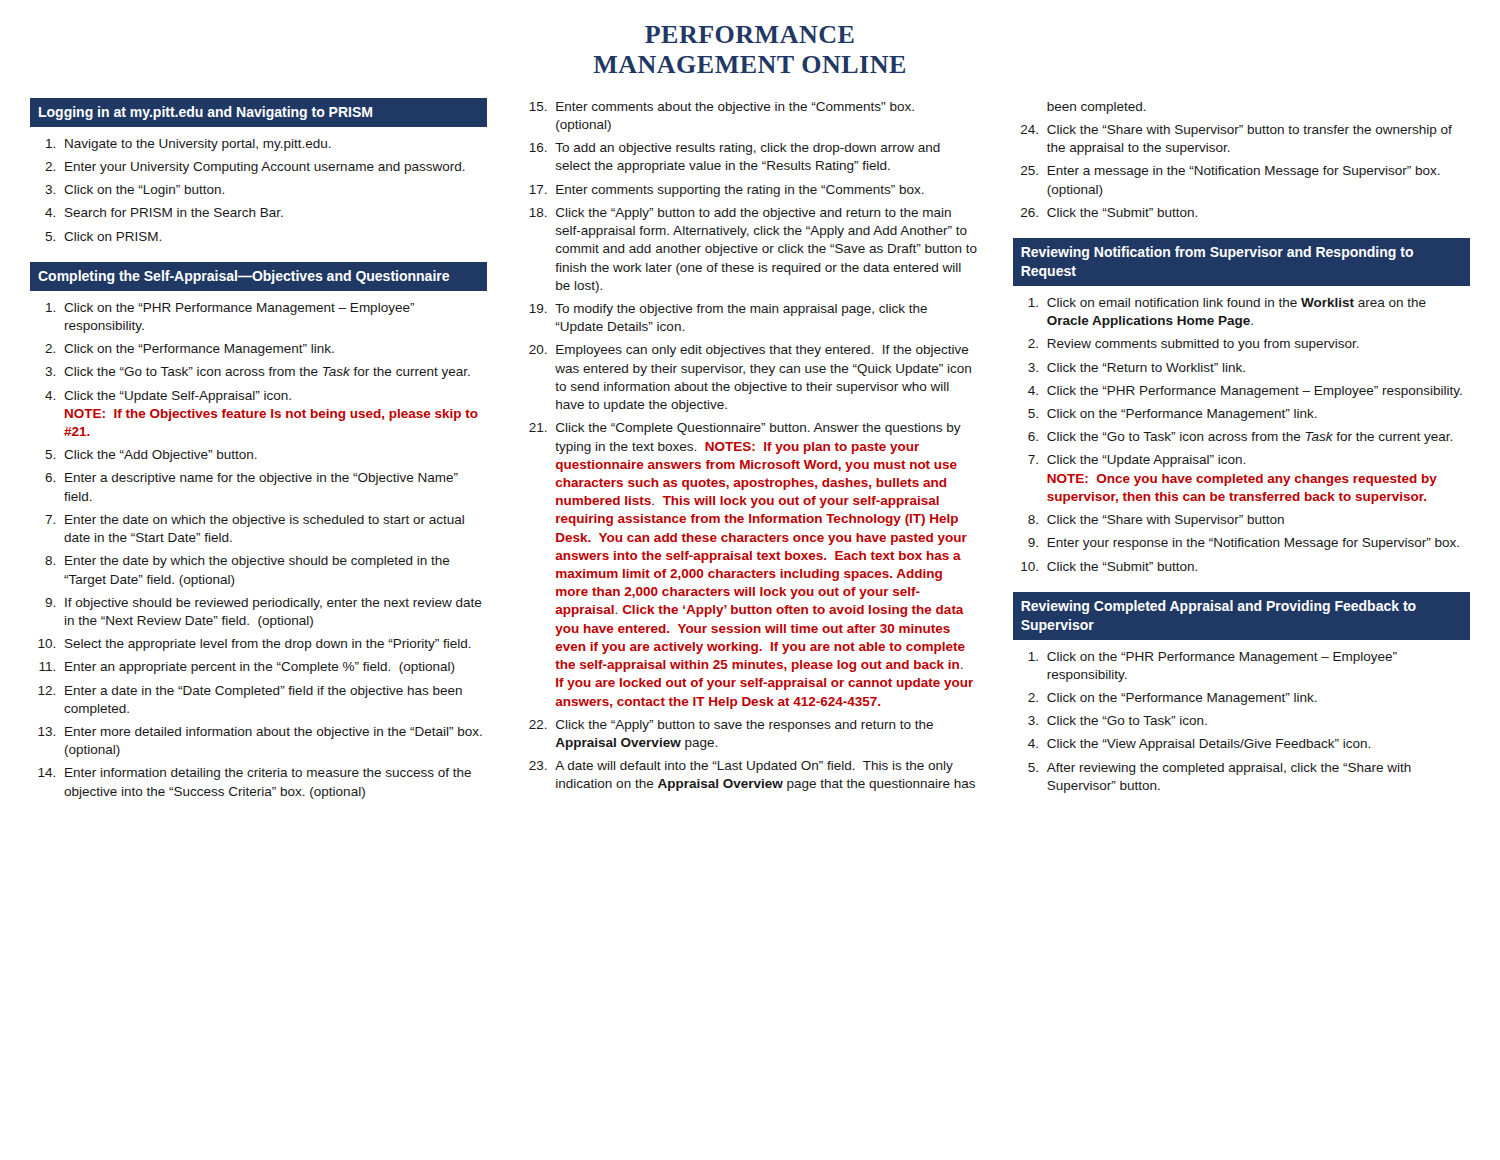PERFORMANCE
MANAGEMENT ONLINE
Logging in at my.pitt.edu and Navigating to PRISM
Navigate to the University portal, my.pitt.edu.
Enter your University Computing Account username and password.
Click on the “Login” button.
Search for PRISM in the Search Bar.
Click on PRISM.
Completing the Self-Appraisal—Objectives and Questionnaire
Click on the “PHR Performance Management – Employee” responsibility.
Click on the “Performance Management” link.
Click the “Go to Task” icon across from the Task for the current year.
Click the “Update Self-Appraisal” icon.
NOTE: If the Objectives feature Is not being used, please skip to #21.
Click the “Add Objective” button.
Enter a descriptive name for the objective in the “Objective Name” field.
Enter the date on which the objective is scheduled to start or actual date in the “Start Date” field.
Enter the date by which the objective should be completed in the “Target Date” field. (optional)
If objective should be reviewed periodically, enter the next review date in the “Next Review Date” field. (optional)
Select the appropriate level from the drop down in the “Priority” field.
Enter an appropriate percent in the “Complete %” field. (optional)
Enter a date in the “Date Completed” field if the objective has been completed.
Enter more detailed information about the objective in the “Detail” box. (optional)
Enter information detailing the criteria to measure the success of the objective into the “Success Criteria” box. (optional)
Enter comments about the objective in the “Comments" box. (optional)
To add an objective results rating, click the drop-down arrow and select the appropriate value in the “Results Rating” field.
Enter comments supporting the rating in the “Comments” box.
Click the “Apply” button to add the objective and return to the main self-appraisal form. Alternatively, click the “Apply and Add Another” to commit and add another objective or click the “Save as Draft” button to finish the work later (one of these is required or the data entered will be lost).
To modify the objective from the main appraisal page, click the “Update Details” icon.
Employees can only edit objectives that they entered. If the objective was entered by their supervisor, they can use the “Quick Update” icon to send information about the objective to their supervisor who will have to update the objective.
Click the “Complete Questionnaire” button. Answer the questions by typing in the text boxes. NOTES: If you plan to paste your questionnaire answers from Microsoft Word, you must not use characters such as quotes, apostrophes, dashes, bullets and numbered lists. This will lock you out of your self-appraisal requiring assistance from the Information Technology (IT) Help Desk. You can add these characters once you have pasted your answers into the self-appraisal text boxes. Each text box has a maximum limit of 2,000 characters including spaces. Adding more than 2,000 characters will lock you out of your self-appraisal. Click the ‘Apply’ button often to avoid losing the data you have entered. Your session will time out after 30 minutes even if you are actively working. If you are not able to complete the self-appraisal within 25 minutes, please log out and back in. If you are locked out of your self-appraisal or cannot update your answers, contact the IT Help Desk at 412-624-4357.
Click the “Apply” button to save the responses and return to the Appraisal Overview page.
A date will default into the “Last Updated On” field. This is the only indication on the Appraisal Overview page that the questionnaire has been completed.
Click the “Share with Supervisor” button to transfer the ownership of the appraisal to the supervisor.
Enter a message in the “Notification Message for Supervisor” box. (optional)
Click the “Submit” button.
Reviewing Notification from Supervisor and Responding to Request
Click on email notification link found in the Worklist area on the Oracle Applications Home Page.
Review comments submitted to you from supervisor.
Click the “Return to Worklist” link.
Click the “PHR Performance Management – Employee” responsibility.
Click on the “Performance Management” link.
Click the “Go to Task” icon across from the Task for the current year.
Click the “Update Appraisal” icon.
NOTE: Once you have completed any changes requested by supervisor, then this can be transferred back to supervisor.
Click the “Share with Supervisor” button
Enter your response in the “Notification Message for Supervisor” box.
Click the “Submit” button.
Reviewing Completed Appraisal and Providing Feedback to Supervisor
Click on the “PHR Performance Management – Employee” responsibility.
Click on the “Performance Management” link.
Click the “Go to Task” icon.
Click the “View Appraisal Details/Give Feedback” icon.
After reviewing the completed appraisal, click the “Share with Supervisor” button.